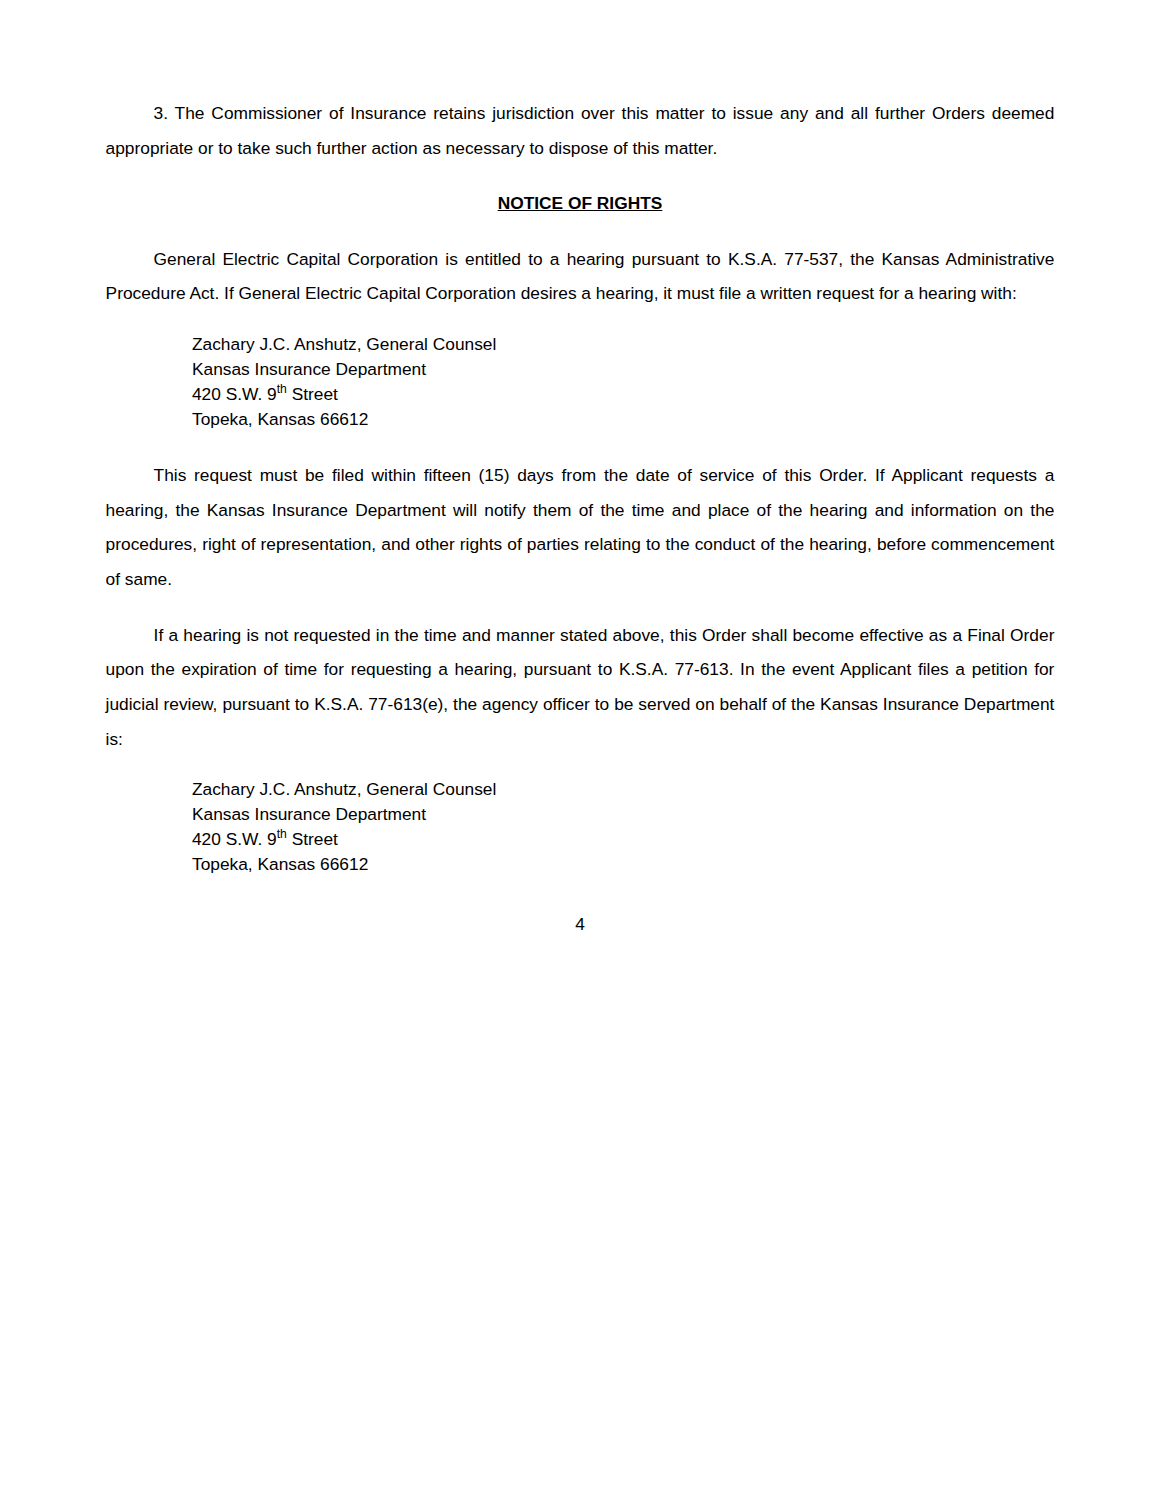3. The Commissioner of Insurance retains jurisdiction over this matter to issue any and all further Orders deemed appropriate or to take such further action as necessary to dispose of this matter.
NOTICE OF RIGHTS
General Electric Capital Corporation is entitled to a hearing pursuant to K.S.A. 77-537, the Kansas Administrative Procedure Act. If General Electric Capital Corporation desires a hearing, it must file a written request for a hearing with:
Zachary J.C. Anshutz, General Counsel
Kansas Insurance Department
420 S.W. 9th Street
Topeka, Kansas 66612
This request must be filed within fifteen (15) days from the date of service of this Order. If Applicant requests a hearing, the Kansas Insurance Department will notify them of the time and place of the hearing and information on the procedures, right of representation, and other rights of parties relating to the conduct of the hearing, before commencement of same.
If a hearing is not requested in the time and manner stated above, this Order shall become effective as a Final Order upon the expiration of time for requesting a hearing, pursuant to K.S.A. 77-613. In the event Applicant files a petition for judicial review, pursuant to K.S.A. 77-613(e), the agency officer to be served on behalf of the Kansas Insurance Department is:
Zachary J.C. Anshutz, General Counsel
Kansas Insurance Department
420 S.W. 9th Street
Topeka, Kansas 66612
4